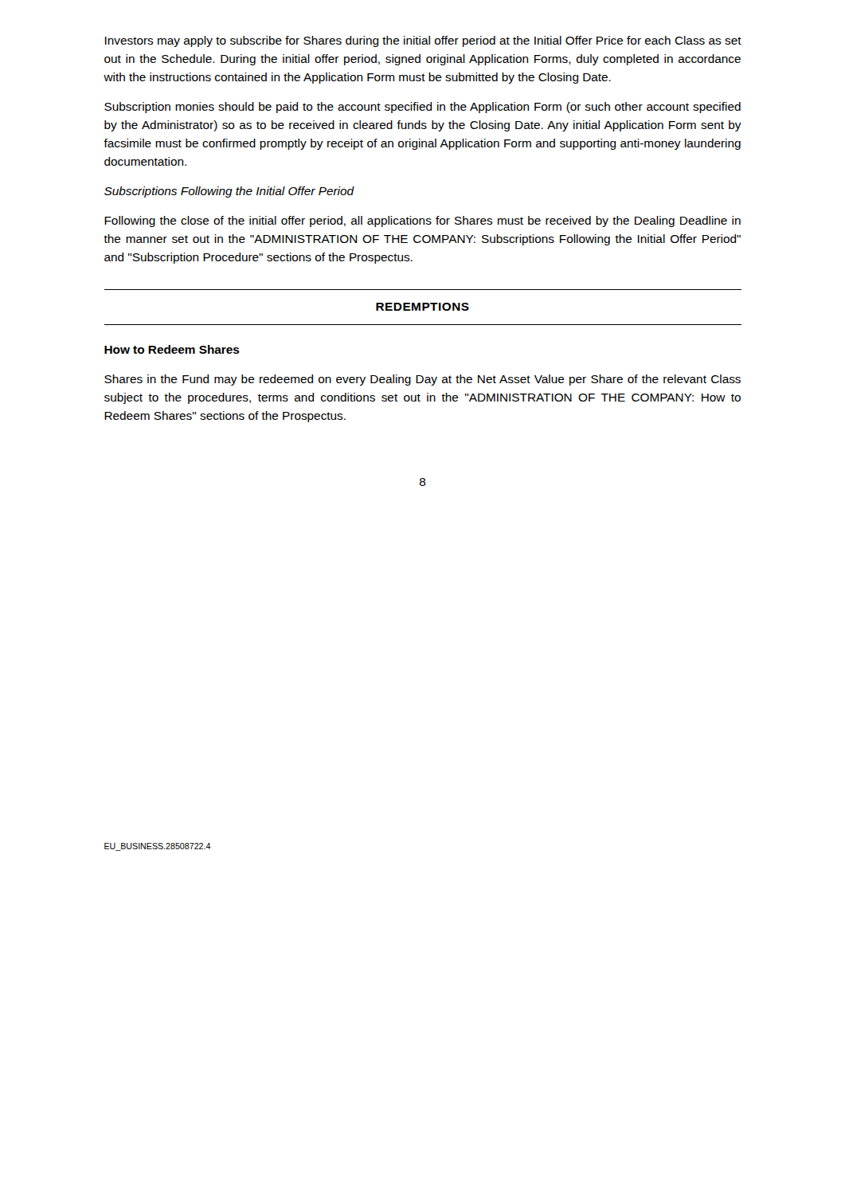Investors may apply to subscribe for Shares during the initial offer period at the Initial Offer Price for each Class as set out in the Schedule. During the initial offer period, signed original Application Forms, duly completed in accordance with the instructions contained in the Application Form must be submitted by the Closing Date.
Subscription monies should be paid to the account specified in the Application Form (or such other account specified by the Administrator) so as to be received in cleared funds by the Closing Date. Any initial Application Form sent by facsimile must be confirmed promptly by receipt of an original Application Form and supporting anti-money laundering documentation.
Subscriptions Following the Initial Offer Period
Following the close of the initial offer period, all applications for Shares must be received by the Dealing Deadline in the manner set out in the "ADMINISTRATION OF THE COMPANY: Subscriptions Following the Initial Offer Period" and "Subscription Procedure" sections of the Prospectus.
REDEMPTIONS
How to Redeem Shares
Shares in the Fund may be redeemed on every Dealing Day at the Net Asset Value per Share of the relevant Class subject to the procedures, terms and conditions set out in the "ADMINISTRATION OF THE COMPANY: How to Redeem Shares" sections of the Prospectus.
8
EU_BUSINESS.28508722.4